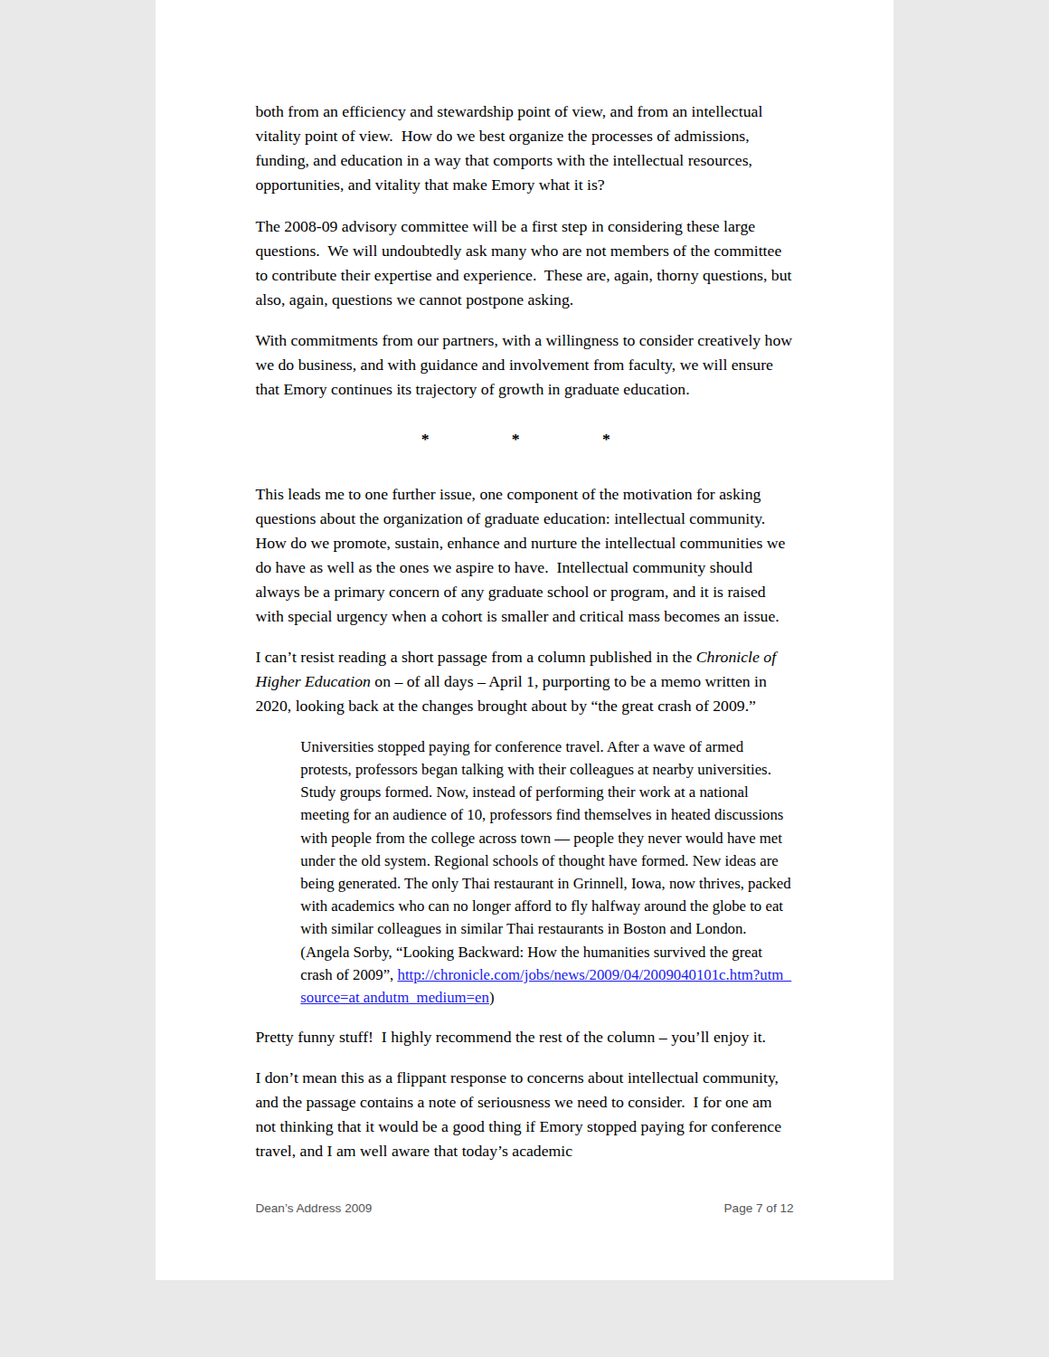both from an efficiency and stewardship point of view, and from an intellectual vitality point of view. How do we best organize the processes of admissions, funding, and education in a way that comports with the intellectual resources, opportunities, and vitality that make Emory what it is?
The 2008-09 advisory committee will be a first step in considering these large questions. We will undoubtedly ask many who are not members of the committee to contribute their expertise and experience. These are, again, thorny questions, but also, again, questions we cannot postpone asking.
With commitments from our partners, with a willingness to consider creatively how we do business, and with guidance and involvement from faculty, we will ensure that Emory continues its trajectory of growth in graduate education.
* * *
This leads me to one further issue, one component of the motivation for asking questions about the organization of graduate education: intellectual community. How do we promote, sustain, enhance and nurture the intellectual communities we do have as well as the ones we aspire to have. Intellectual community should always be a primary concern of any graduate school or program, and it is raised with special urgency when a cohort is smaller and critical mass becomes an issue.
I can’t resist reading a short passage from a column published in the Chronicle of Higher Education on – of all days – April 1, purporting to be a memo written in 2020, looking back at the changes brought about by “the great crash of 2009.”
Universities stopped paying for conference travel. After a wave of armed protests, professors began talking with their colleagues at nearby universities. Study groups formed. Now, instead of performing their work at a national meeting for an audience of 10, professors find themselves in heated discussions with people from the college across town — people they never would have met under the old system. Regional schools of thought have formed. New ideas are being generated. The only Thai restaurant in Grinnell, Iowa, now thrives, packed with academics who can no longer afford to fly halfway around the globe to eat with similar colleagues in similar Thai restaurants in Boston and London. (Angela Sorby, “Looking Backward: How the humanities survived the great crash of 2009”, http://chronicle.com/jobs/news/2009/04/2009040101c.htm?utm_source=at andutm_medium=en)
Pretty funny stuff! I highly recommend the rest of the column – you’ll enjoy it.
I don’t mean this as a flippant response to concerns about intellectual community, and the passage contains a note of seriousness we need to consider. I for one am not thinking that it would be a good thing if Emory stopped paying for conference travel, and I am well aware that today’s academic
Dean’s Address 2009
Page 7 of 12